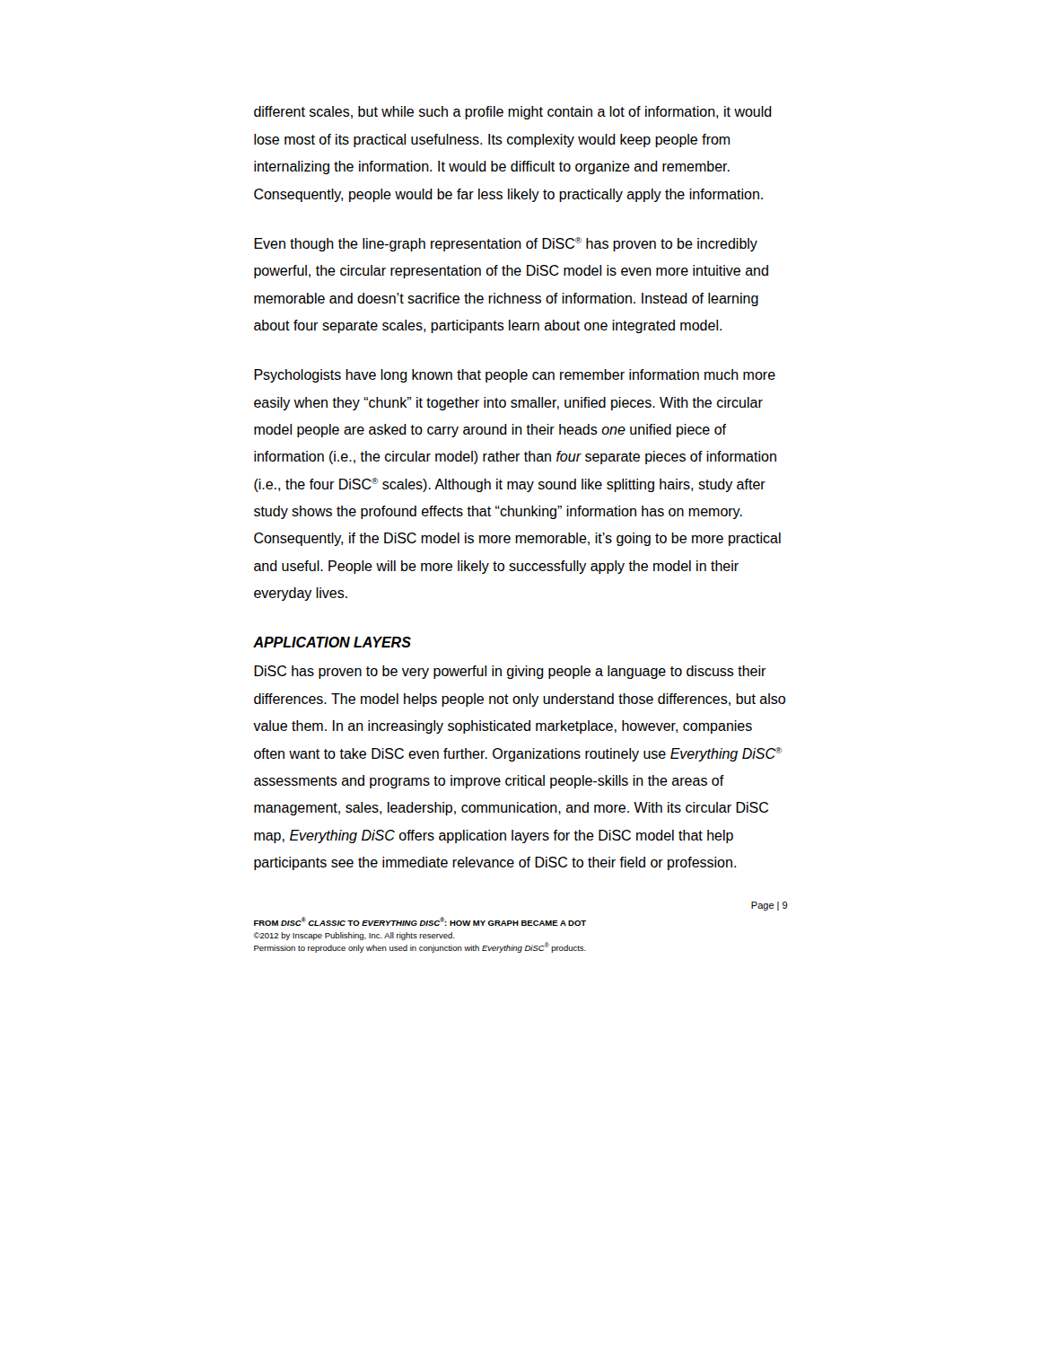different scales, but while such a profile might contain a lot of information, it would lose most of its practical usefulness. Its complexity would keep people from internalizing the information. It would be difficult to organize and remember. Consequently, people would be far less likely to practically apply the information.
Even though the line-graph representation of DiSC® has proven to be incredibly powerful, the circular representation of the DiSC model is even more intuitive and memorable and doesn’t sacrifice the richness of information. Instead of learning about four separate scales, participants learn about one integrated model.
Psychologists have long known that people can remember information much more easily when they “chunk” it together into smaller, unified pieces. With the circular model people are asked to carry around in their heads one unified piece of information (i.e., the circular model) rather than four separate pieces of information (i.e., the four DiSC® scales). Although it may sound like splitting hairs, study after study shows the profound effects that “chunking” information has on memory. Consequently, if the DiSC model is more memorable, it’s going to be more practical and useful. People will be more likely to successfully apply the model in their everyday lives.
APPLICATION LAYERS
DiSC has proven to be very powerful in giving people a language to discuss their differences. The model helps people not only understand those differences, but also value them. In an increasingly sophisticated marketplace, however, companies often want to take DiSC even further. Organizations routinely use Everything DiSC® assessments and programs to improve critical people-skills in the areas of management, sales, leadership, communication, and more. With its circular DiSC map, Everything DiSC offers application layers for the DiSC model that help participants see the immediate relevance of DiSC to their field or profession.
Page | 9
FROM DISC® CLASSIC TO EVERYTHING DISC®: HOW MY GRAPH BECAME A DOT
©2012 by Inscape Publishing, Inc. All rights reserved.
Permission to reproduce only when used in conjunction with Everything DiSC® products.